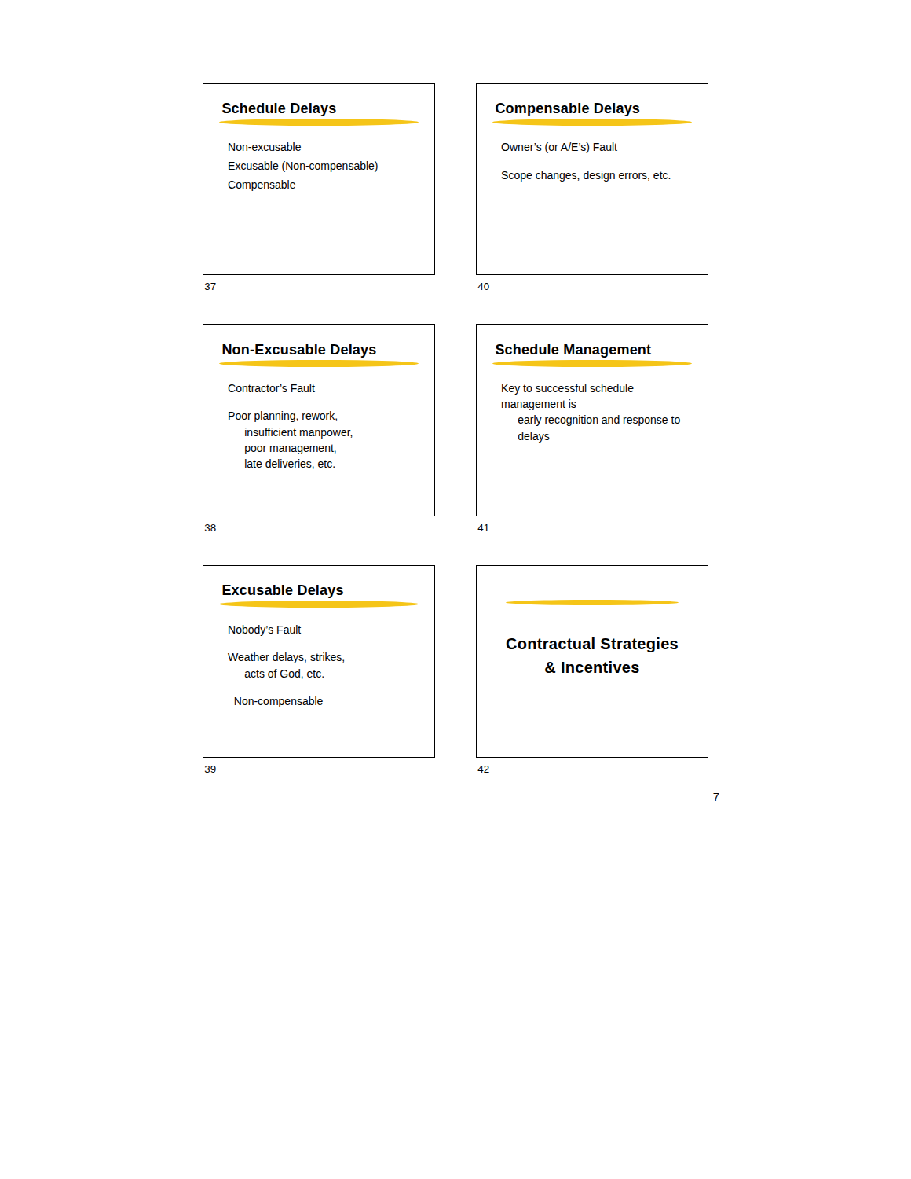Schedule Delays
Non-excusable
Excusable (Non-compensable)
Compensable
37
Compensable Delays
Owner’s (or A/E’s) Fault
Scope changes, design errors, etc.
40
Non-Excusable Delays
Contractor’s Fault
Poor planning, rework, insufficient manpower, poor management, late deliveries, etc.
38
Schedule Management
Key to successful schedule management is early recognition and response to delays
41
Excusable Delays
Nobody’s Fault
Weather delays, strikes, acts of God, etc.
Non-compensable
39
Contractual Strategies
& Incentives
42
7